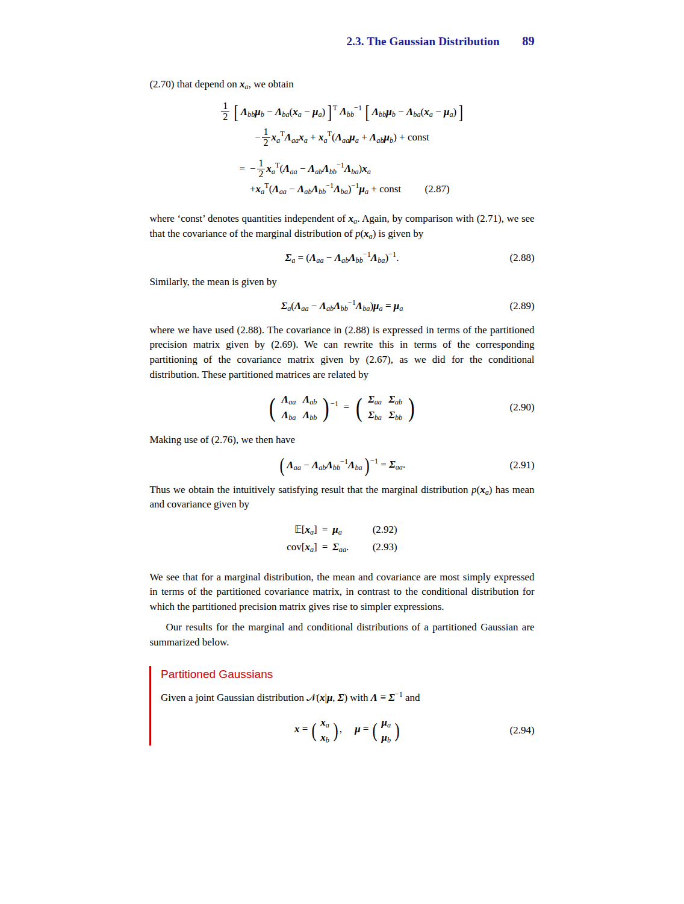2.3. The Gaussian Distribution 89
(2.70) that depend on xa, we obtain
12 [Λbbμb − Λba(xa − μa)]T Λbb−1 [Λbbμb − Λba(xa − μa)] −12 xaTΛaaxa + xaT(Λaaμa + Λabμb) + const
| | = | − 1 2 x a T ( Λ aa − Λ ab Λ bb −1 Λ ba ) x a | |
| | | + x a T ( Λ aa − Λ ab Λ bb −1 Λ ba ) −1 μ a + const | (2.87) |
where ‘const’ denotes quantities independent of xa. Again, by comparison with (2.71), we see that the covariance of the marginal distribution of p(xa) is given by
Σa = (Λaa − ΛabΛbb−1Λba)−1.
(2.88)
Similarly, the mean is given by
Σa(Λaa − ΛabΛbb−1Λba)μa = μa
(2.89)
where we have used (2.88). The covariance in (2.88) is expressed in terms of the partitioned precision matrix given by (2.69). We can rewrite this in terms of the corresponding partitioning of the covariance matrix given by (2.67), as we did for the conditional distribution. These partitioned matrices are related by
(
| Λ aa | Λ ab |
| Λ ba | Λ bb |
) −1 = (
| Σ aa | Σ ab |
| Σ ba | Σ bb |
)
(2.90)
Making use of (2.76), we then have
( Λaa − ΛabΛbb−1Λba ) −1 = Σaa.
(2.91)
Thus we obtain the intuitively satisfying result that the marginal distribution p(xa) has mean and covariance given by
| 𝔼[ x a ] | = | μ a | (2.92) |
| cov [ x a ] | = | Σ aa . | (2.93) |
We see that for a marginal distribution, the mean and covariance are most simply expressed in terms of the partitioned covariance matrix, in contrast to the conditional distribution for which the partitioned precision matrix gives rise to simpler expressions.
Our results for the marginal and conditional distributions of a partitioned Gaussian are summarized below.
Partitioned Gaussians
Given a joint Gaussian distribution 𝒩(x|μ, Σ) with Λ ≡ Σ−1 and
x = (
| x a |
| x b |
) , μ = (
| μ a |
| μ b |
)
(2.94)